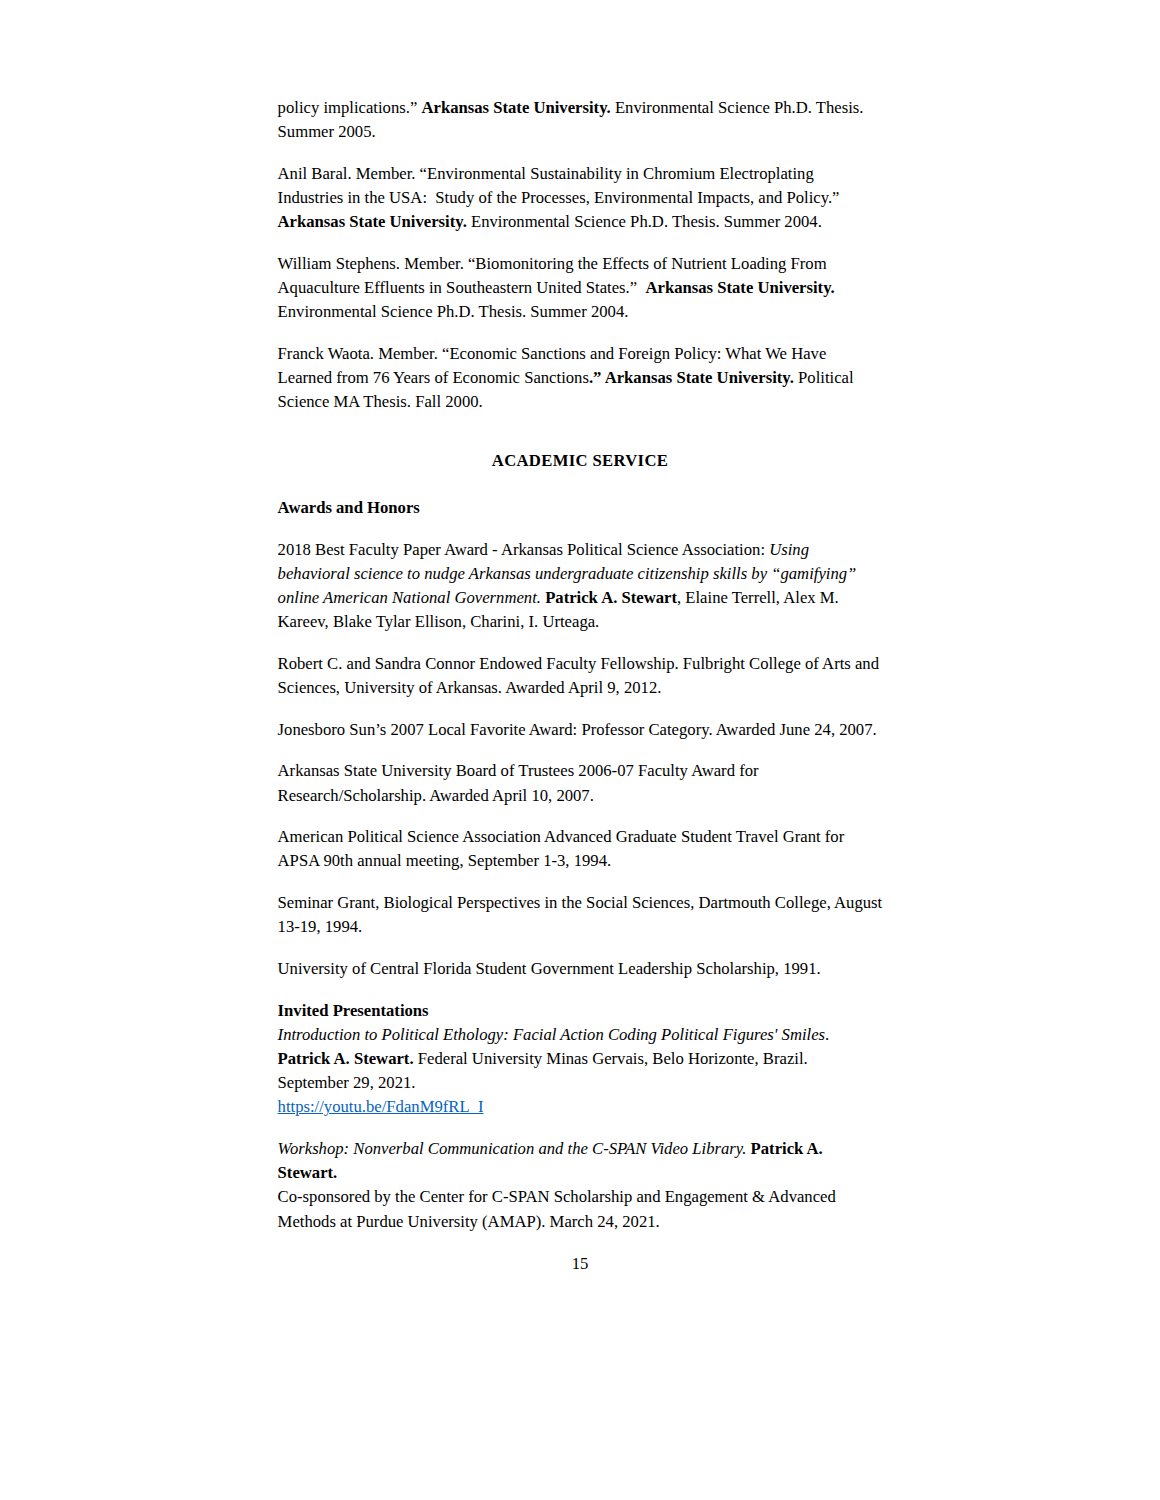policy implications.” Arkansas State University. Environmental Science Ph.D. Thesis. Summer 2005.
Anil Baral. Member. “Environmental Sustainability in Chromium Electroplating Industries in the USA: Study of the Processes, Environmental Impacts, and Policy.” Arkansas State University. Environmental Science Ph.D. Thesis. Summer 2004.
William Stephens. Member. “Biomonitoring the Effects of Nutrient Loading From Aquaculture Effluents in Southeastern United States.” Arkansas State University. Environmental Science Ph.D. Thesis. Summer 2004.
Franck Waota. Member. “Economic Sanctions and Foreign Policy: What We Have Learned from 76 Years of Economic Sanctions.” Arkansas State University. Political Science MA Thesis. Fall 2000.
ACADEMIC SERVICE
Awards and Honors
2018 Best Faculty Paper Award - Arkansas Political Science Association: Using behavioral science to nudge Arkansas undergraduate citizenship skills by “gamifying” online American National Government. Patrick A. Stewart, Elaine Terrell, Alex M. Kareev, Blake Tylar Ellison, Charini, I. Urteaga.
Robert C. and Sandra Connor Endowed Faculty Fellowship. Fulbright College of Arts and Sciences, University of Arkansas. Awarded April 9, 2012.
Jonesboro Sun’s 2007 Local Favorite Award: Professor Category. Awarded June 24, 2007.
Arkansas State University Board of Trustees 2006-07 Faculty Award for Research/Scholarship. Awarded April 10, 2007.
American Political Science Association Advanced Graduate Student Travel Grant for APSA 90th annual meeting, September 1-3, 1994.
Seminar Grant, Biological Perspectives in the Social Sciences, Dartmouth College, August 13-19, 1994.
University of Central Florida Student Government Leadership Scholarship, 1991.
Invited Presentations
Introduction to Political Ethology: Facial Action Coding Political Figures' Smiles. Patrick A. Stewart. Federal University Minas Gervais, Belo Horizonte, Brazil. September 29, 2021.
https://youtu.be/FdanM9fRL_I
Workshop: Nonverbal Communication and the C-SPAN Video Library. Patrick A. Stewart.
Co-sponsored by the Center for C-SPAN Scholarship and Engagement & Advanced Methods at Purdue University (AMAP). March 24, 2021.
15